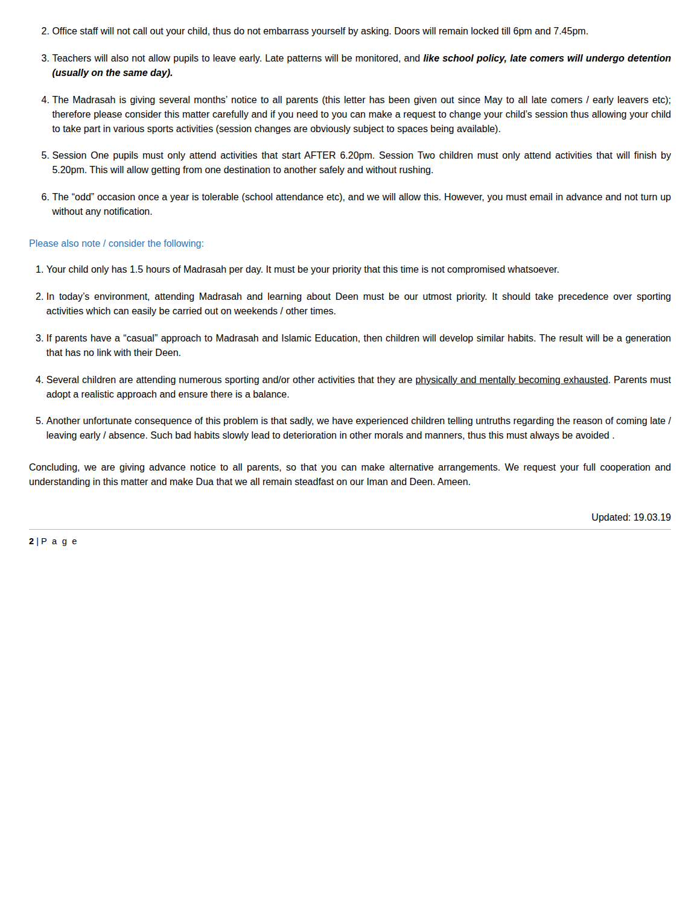Office staff will not call out your child, thus do not embarrass yourself by asking. Doors will remain locked till 6pm and 7.45pm.
Teachers will also not allow pupils to leave early. Late patterns will be monitored, and like school policy, late comers will undergo detention (usually on the same day).
The Madrasah is giving several months’ notice to all parents (this letter has been given out since May to all late comers / early leavers etc); therefore please consider this matter carefully and if you need to you can make a request to change your child’s session thus allowing your child to take part in various sports activities (session changes are obviously subject to spaces being available).
Session One pupils must only attend activities that start AFTER 6.20pm. Session Two children must only attend activities that will finish by 5.20pm. This will allow getting from one destination to another safely and without rushing.
The “odd” occasion once a year is tolerable (school attendance etc), and we will allow this. However, you must email in advance and not turn up without any notification.
Please also note / consider the following:
Your child only has 1.5 hours of Madrasah per day. It must be your priority that this time is not compromised whatsoever.
In today’s environment, attending Madrasah and learning about Deen must be our utmost priority. It should take precedence over sporting activities which can easily be carried out on weekends / other times.
If parents have a “casual” approach to Madrasah and Islamic Education, then children will develop similar habits. The result will be a generation that has no link with their Deen.
Several children are attending numerous sporting and/or other activities that they are physically and mentally becoming exhausted. Parents must adopt a realistic approach and ensure there is a balance.
Another unfortunate consequence of this problem is that sadly, we have experienced children telling untruths regarding the reason of coming late / leaving early / absence. Such bad habits slowly lead to deterioration in other morals and manners, thus this must always be avoided .
Concluding, we are giving advance notice to all parents, so that you can make alternative arrangements. We request your full cooperation and understanding in this matter and make Dua that we all remain steadfast on our Iman and Deen. Ameen.
Updated: 19.03.19
2 | P a g e